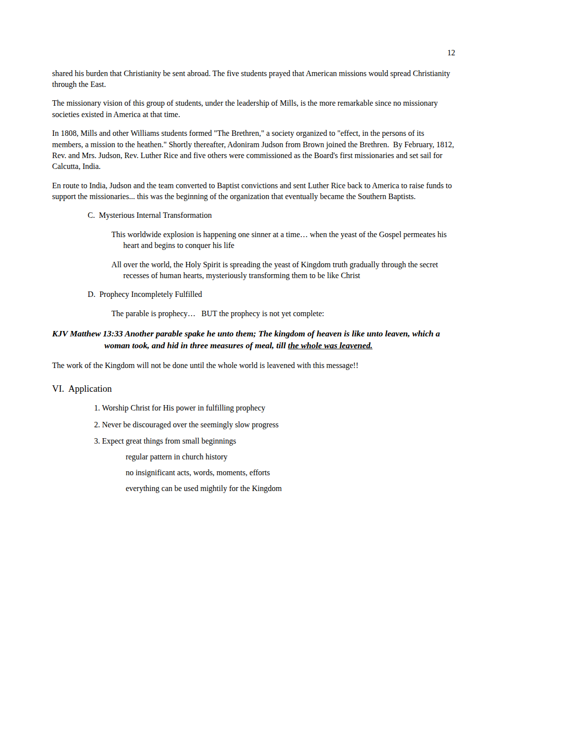12
shared his burden that Christianity be sent abroad. The five students prayed that American missions would spread Christianity through the East.
The missionary vision of this group of students, under the leadership of Mills, is the more remarkable since no missionary societies existed in America at that time.
In 1808, Mills and other Williams students formed "The Brethren," a society organized to "effect, in the persons of its members, a mission to the heathen." Shortly thereafter, Adoniram Judson from Brown joined the Brethren. By February, 1812, Rev. and Mrs. Judson, Rev. Luther Rice and five others were commissioned as the Board's first missionaries and set sail for Calcutta, India.
En route to India, Judson and the team converted to Baptist convictions and sent Luther Rice back to America to raise funds to support the missionaries... this was the beginning of the organization that eventually became the Southern Baptists.
C. Mysterious Internal Transformation
This worldwide explosion is happening one sinner at a time… when the yeast of the Gospel permeates his heart and begins to conquer his life
All over the world, the Holy Spirit is spreading the yeast of Kingdom truth gradually through the secret recesses of human hearts, mysteriously transforming them to be like Christ
D. Prophecy Incompletely Fulfilled
The parable is prophecy… BUT the prophecy is not yet complete:
KJV Matthew 13:33 Another parable spake he unto them; The kingdom of heaven is like unto leaven, which a woman took, and hid in three measures of meal, till the whole was leavened.
The work of the Kingdom will not be done until the whole world is leavened with this message!!
VI. Application
Worship Christ for His power in fulfilling prophecy
Never be discouraged over the seemingly slow progress
Expect great things from small beginnings
regular pattern in church history
no insignificant acts, words, moments, efforts
everything can be used mightily for the Kingdom